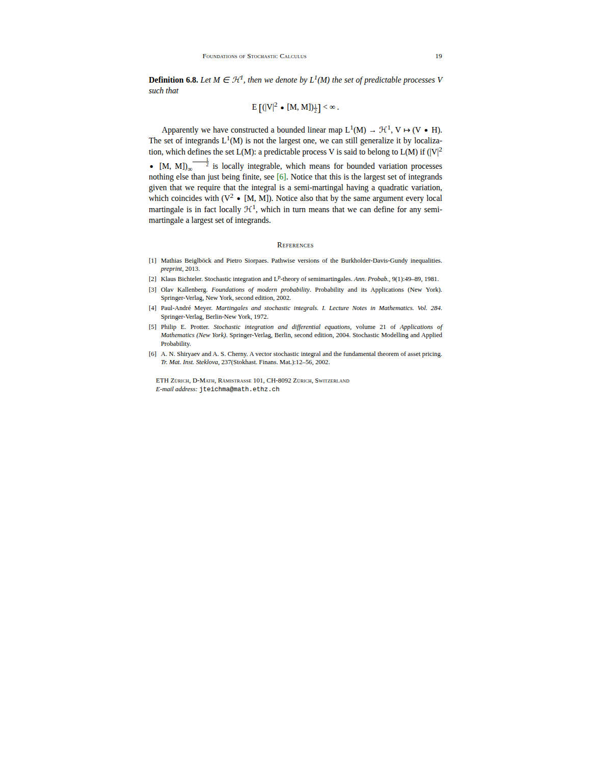Foundations of Stochastic Calculus 19
Definition 6.8. Let M ∈ ℋ1, then we denote by L1(M) the set of predictable processes V such that
E [(|V|2 ● [M, M])12] < ∞ .
Apparently we have constructed a bounded linear map L1(M) → ℋ1, V ↦ (V ● H). The set of integrands L1(M) is not the largest one, we can still generalize it by localization, which defines the set L(M): a predictable process V is said to belong to L(M) if (|V|2 ● [M, M])∞12 is locally integrable, which means for bounded variation processes nothing else than just being finite, see [6]. Notice that this is the largest set of integrands given that we require that the integral is a semi-martingal having a quadratic variation, which coincides with (V2 ● [M, M]). Notice also that by the same argument every local martingale is in fact locally ℋ1, which in turn means that we can define for any semi-martingale a largest set of integrands.
References
[1] Mathias Beiglböck and Pietro Siorpaes. Pathwise versions of the Burkholder-Davis-Gundy inequalities. preprint, 2013.
[2] Klaus Bichteler. Stochastic integration and Lp-theory of semimartingales. Ann. Probab., 9(1):49–89, 1981.
[3] Olav Kallenberg. Foundations of modern probability. Probability and its Applications (New York). Springer-Verlag, New York, second edition, 2002.
[4] Paul-André Meyer. Martingales and stochastic integrals. I. Lecture Notes in Mathematics. Vol. 284. Springer-Verlag, Berlin-New York, 1972.
[5] Philip E. Protter. Stochastic integration and differential equations, volume 21 of Applications of Mathematics (New York). Springer-Verlag, Berlin, second edition, 2004. Stochastic Modelling and Applied Probability.
[6] A. N. Shiryaev and A. S. Cherny. A vector stochastic integral and the fundamental theorem of asset pricing. Tr. Mat. Inst. Steklova, 237(Stokhast. Finans. Mat.):12–56, 2002.
ETH Zürich, D-Math, Rämistrasse 101, CH-8092 Zürich, Switzerland
E-mail address: jteichma@math.ethz.ch